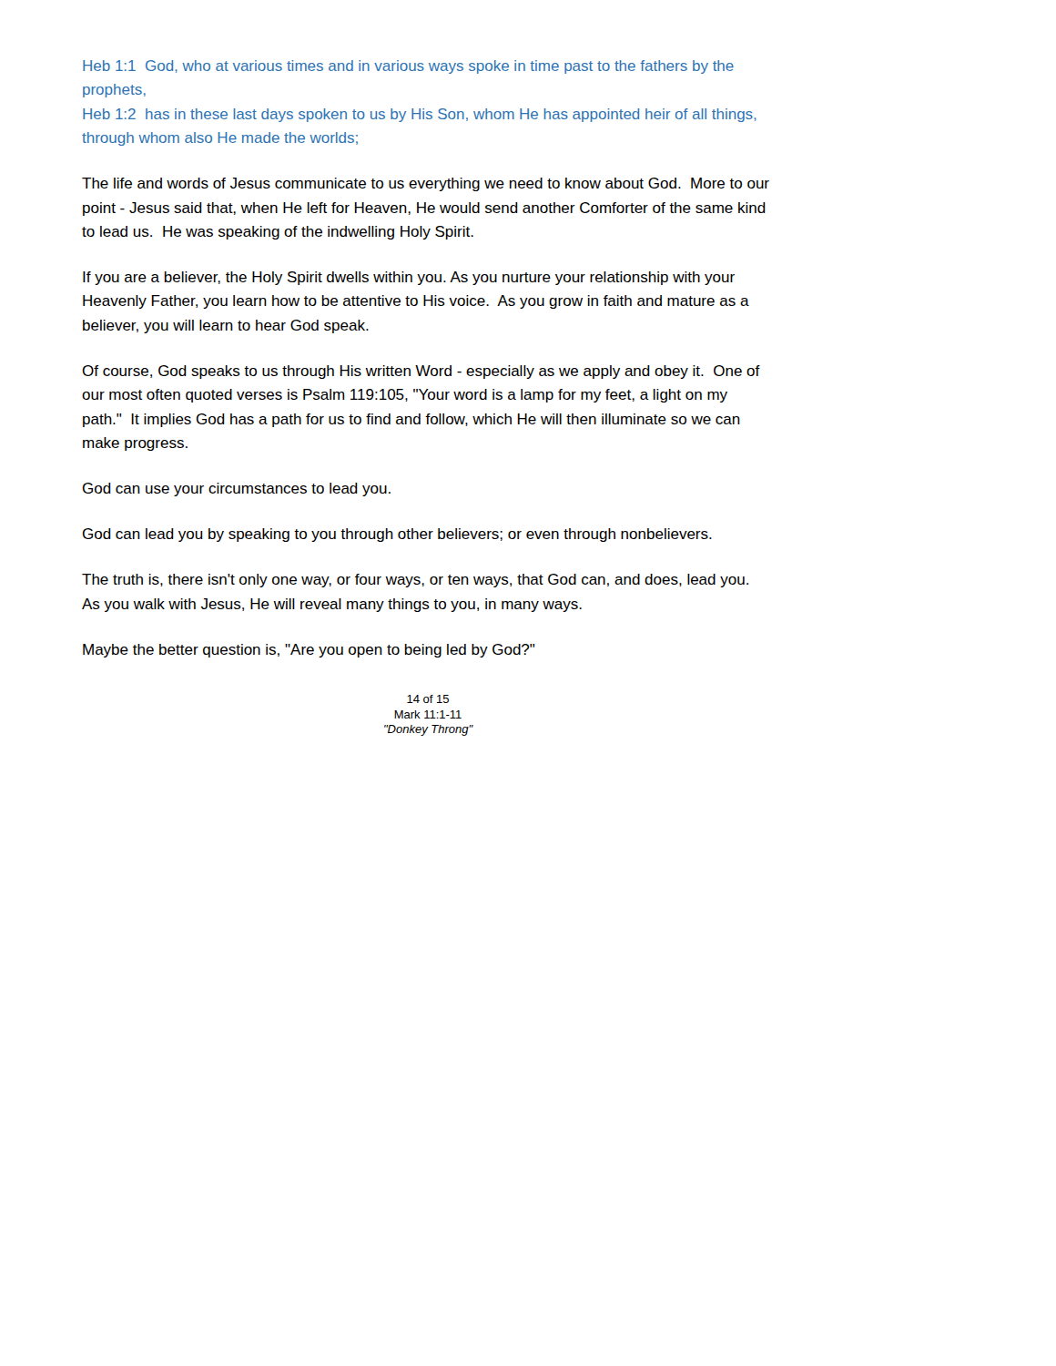Heb 1:1 God, who at various times and in various ways spoke in time past to the fathers by the prophets,
Heb 1:2 has in these last days spoken to us by His Son, whom He has appointed heir of all things, through whom also He made the worlds;
The life and words of Jesus communicate to us everything we need to know about God. More to our point - Jesus said that, when He left for Heaven, He would send another Comforter of the same kind to lead us. He was speaking of the indwelling Holy Spirit.
If you are a believer, the Holy Spirit dwells within you. As you nurture your relationship with your Heavenly Father, you learn how to be attentive to His voice. As you grow in faith and mature as a believer, you will learn to hear God speak.
Of course, God speaks to us through His written Word - especially as we apply and obey it. One of our most often quoted verses is Psalm 119:105, "Your word is a lamp for my feet, a light on my path." It implies God has a path for us to find and follow, which He will then illuminate so we can make progress.
God can use your circumstances to lead you.
God can lead you by speaking to you through other believers; or even through nonbelievers.
The truth is, there isn't only one way, or four ways, or ten ways, that God can, and does, lead you. As you walk with Jesus, He will reveal many things to you, in many ways.
Maybe the better question is, "Are you open to being led by God?"
14 of 15
Mark 11:1-11
"Donkey Throng"